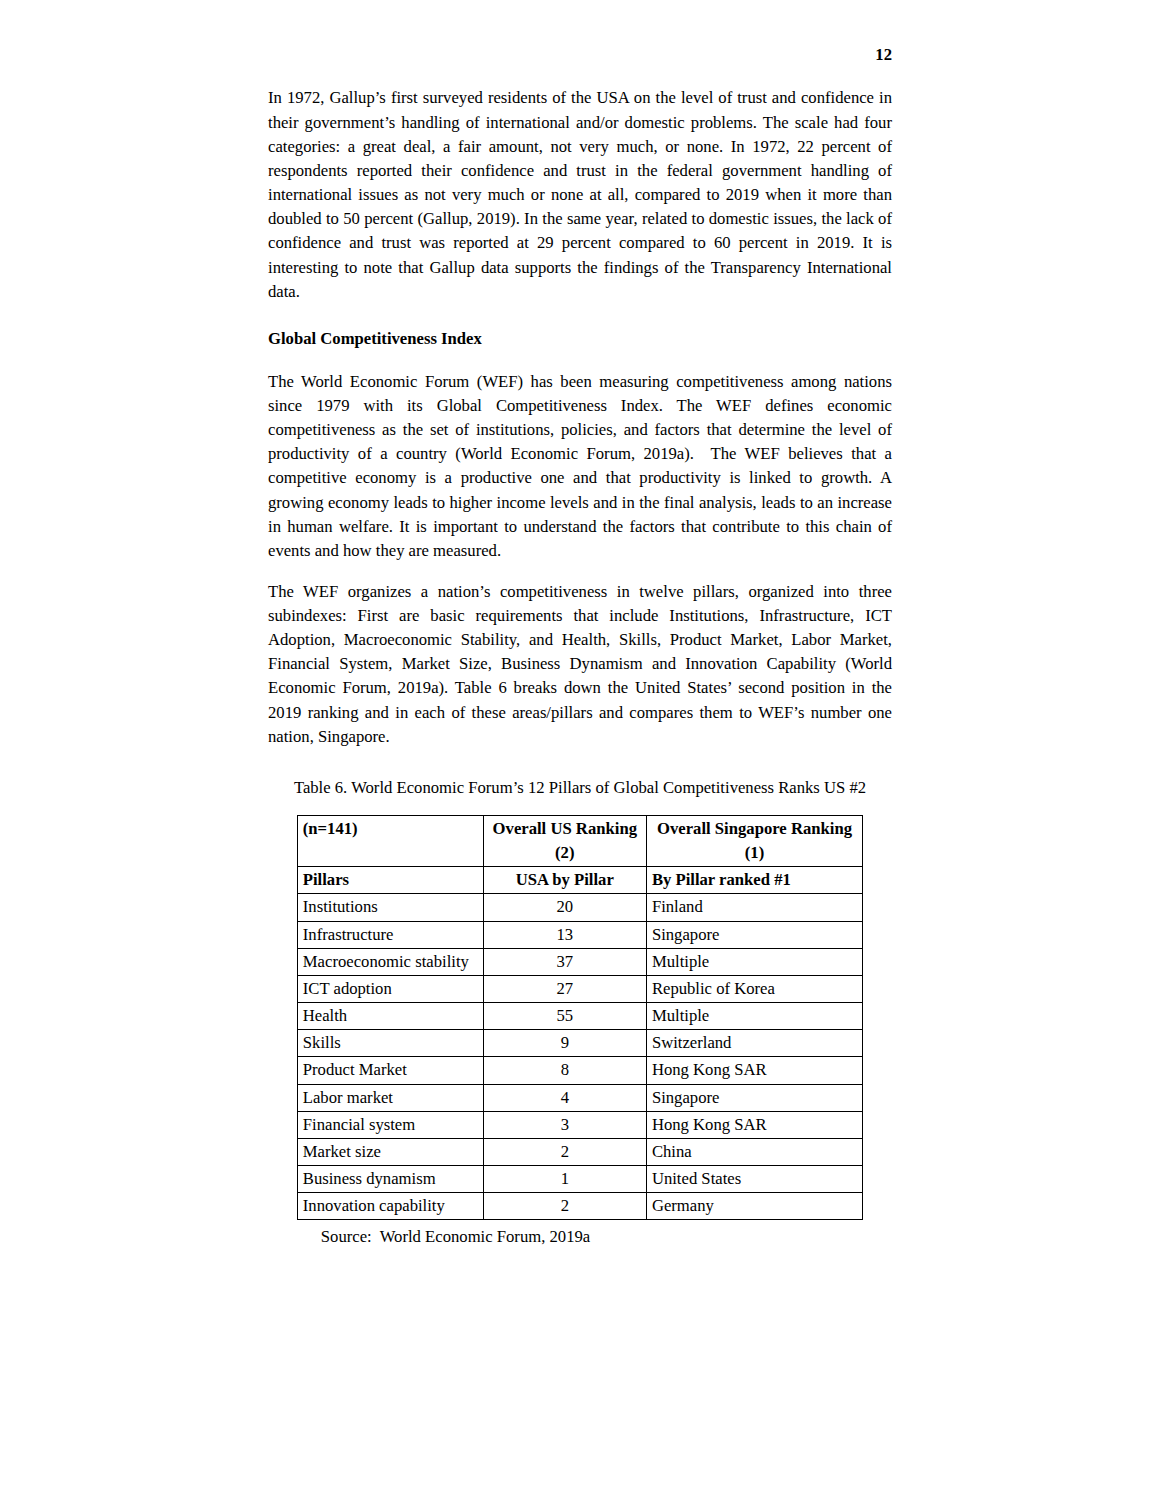12
In 1972, Gallup’s first surveyed residents of the USA on the level of trust and confidence in their government’s handling of international and/or domestic problems. The scale had four categories: a great deal, a fair amount, not very much, or none. In 1972, 22 percent of respondents reported their confidence and trust in the federal government handling of international issues as not very much or none at all, compared to 2019 when it more than doubled to 50 percent (Gallup, 2019). In the same year, related to domestic issues, the lack of confidence and trust was reported at 29 percent compared to 60 percent in 2019. It is interesting to note that Gallup data supports the findings of the Transparency International data.
Global Competitiveness Index
The World Economic Forum (WEF) has been measuring competitiveness among nations since 1979 with its Global Competitiveness Index. The WEF defines economic competitiveness as the set of institutions, policies, and factors that determine the level of productivity of a country (World Economic Forum, 2019a). The WEF believes that a competitive economy is a productive one and that productivity is linked to growth. A growing economy leads to higher income levels and in the final analysis, leads to an increase in human welfare. It is important to understand the factors that contribute to this chain of events and how they are measured.
The WEF organizes a nation’s competitiveness in twelve pillars, organized into three subindexes: First are basic requirements that include Institutions, Infrastructure, ICT Adoption, Macroeconomic Stability, and Health, Skills, Product Market, Labor Market, Financial System, Market Size, Business Dynamism and Innovation Capability (World Economic Forum, 2019a). Table 6 breaks down the United States’ second position in the 2019 ranking and in each of these areas/pillars and compares them to WEF’s number one nation, Singapore.
Table 6. World Economic Forum’s 12 Pillars of Global Competitiveness Ranks US #2
| (n=141) | Overall US Ranking (2) | Overall Singapore Ranking (1) |
| --- | --- | --- |
| Pillars | USA by Pillar | By Pillar ranked #1 |
| Institutions | 20 | Finland |
| Infrastructure | 13 | Singapore |
| Macroeconomic stability | 37 | Multiple |
| ICT adoption | 27 | Republic of Korea |
| Health | 55 | Multiple |
| Skills | 9 | Switzerland |
| Product Market | 8 | Hong Kong SAR |
| Labor market | 4 | Singapore |
| Financial system | 3 | Hong Kong SAR |
| Market size | 2 | China |
| Business dynamism | 1 | United States |
| Innovation capability | 2 | Germany |
Source: World Economic Forum, 2019a